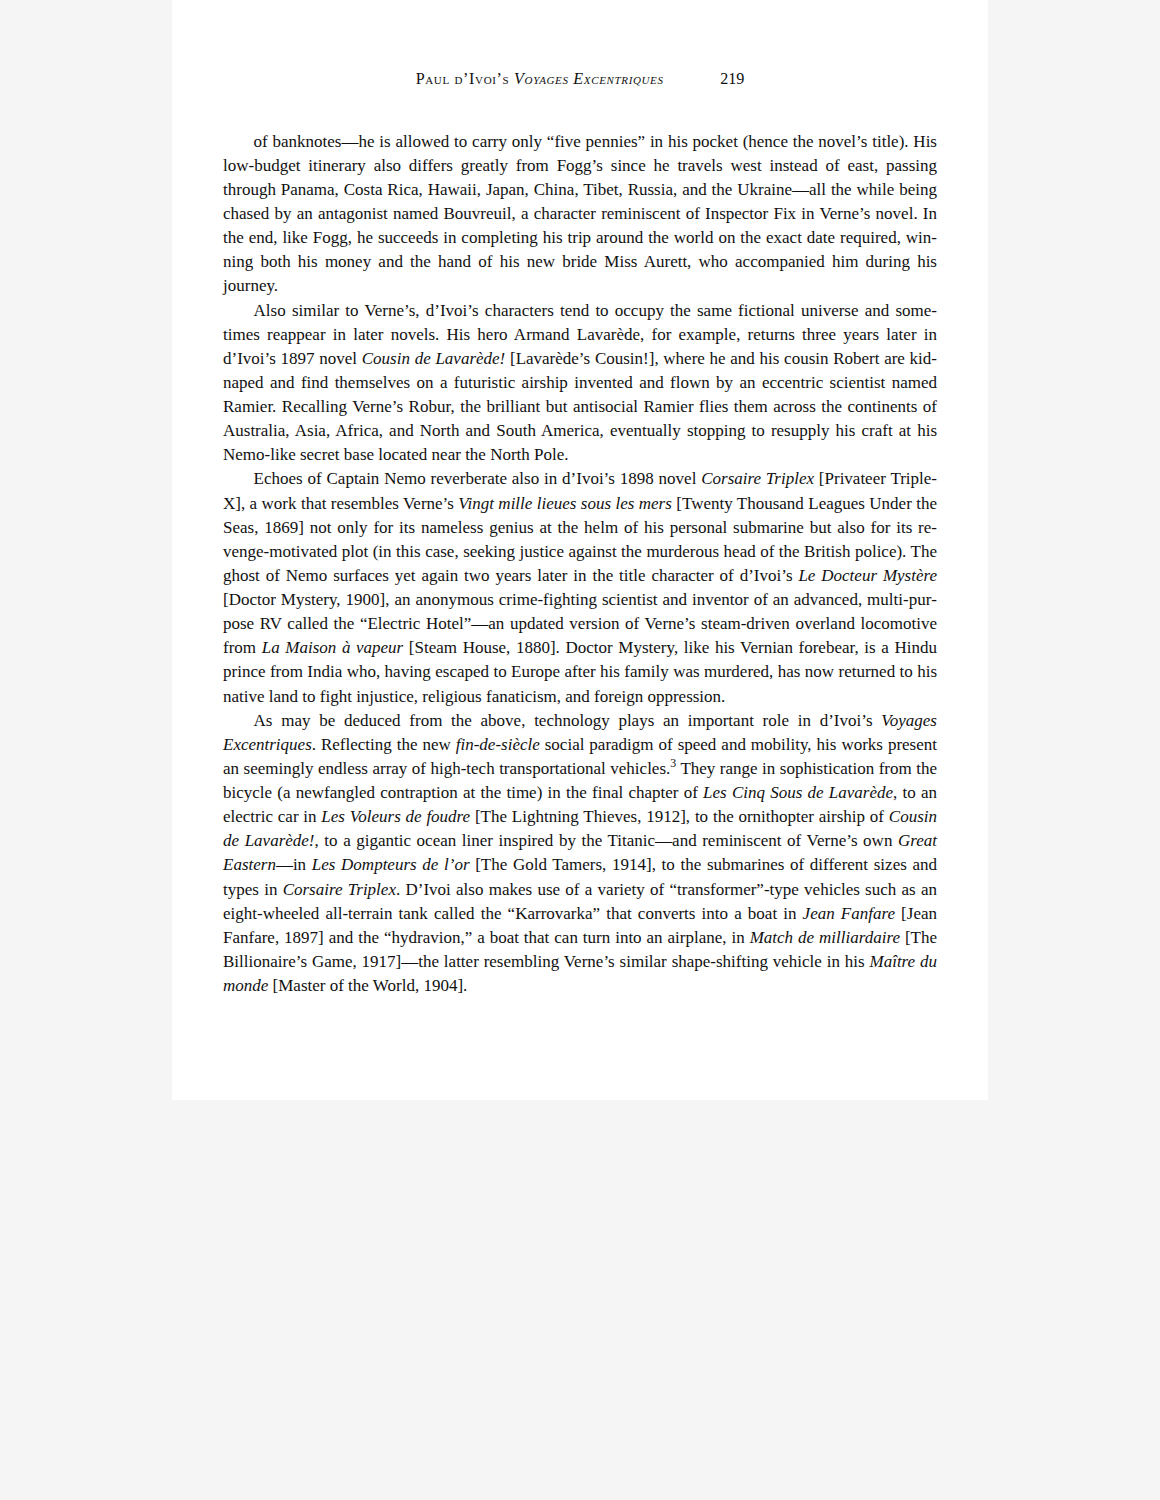Paul d’Ivoi’s Voyages Excentriques 219
of banknotes—he is allowed to carry only “five pennies” in his pocket (hence the novel’s title). His low-budget itinerary also differs greatly from Fogg’s since he travels west instead of east, passing through Panama, Costa Rica, Hawaii, Japan, China, Tibet, Russia, and the Ukraine—all the while being chased by an antagonist named Bouvreuil, a character reminiscent of Inspector Fix in Verne’s novel. In the end, like Fogg, he succeeds in completing his trip around the world on the exact date required, winning both his money and the hand of his new bride Miss Aurett, who accompanied him during his journey.
Also similar to Verne’s, d’Ivoi’s characters tend to occupy the same fictional universe and sometimes reappear in later novels. His hero Armand Lavarède, for example, returns three years later in d’Ivoi’s 1897 novel Cousin de Lavarède! [Lavarède’s Cousin!], where he and his cousin Robert are kidnaped and find themselves on a futuristic airship invented and flown by an eccentric scientist named Ramier. Recalling Verne’s Robur, the brilliant but antisocial Ramier flies them across the continents of Australia, Asia, Africa, and North and South America, eventually stopping to resupply his craft at his Nemo-like secret base located near the North Pole.
Echoes of Captain Nemo reverberate also in d’Ivoi’s 1898 novel Corsaire Triplex [Privateer Triple-X], a work that resembles Verne’s Vingt mille lieues sous les mers [Twenty Thousand Leagues Under the Seas, 1869] not only for its nameless genius at the helm of his personal submarine but also for its revenge-motivated plot (in this case, seeking justice against the murderous head of the British police). The ghost of Nemo surfaces yet again two years later in the title character of d’Ivoi’s Le Docteur Mystère [Doctor Mystery, 1900], an anonymous crime-fighting scientist and inventor of an advanced, multi-purpose RV called the “Electric Hotel”—an updated version of Verne’s steam-driven overland locomotive from La Maison à vapeur [Steam House, 1880]. Doctor Mystery, like his Vernian forebear, is a Hindu prince from India who, having escaped to Europe after his family was murdered, has now returned to his native land to fight injustice, religious fanaticism, and foreign oppression.
As may be deduced from the above, technology plays an important role in d’Ivoi’s Voyages Excentriques. Reflecting the new fin-de-siècle social paradigm of speed and mobility, his works present an seemingly endless array of high-tech transportational vehicles.3 They range in sophistication from the bicycle (a newfangled contraption at the time) in the final chapter of Les Cinq Sous de Lavarède, to an electric car in Les Voleurs de foudre [The Lightning Thieves, 1912], to the ornithopter airship of Cousin de Lavarède!, to a gigantic ocean liner inspired by the Titanic—and reminiscent of Verne’s own Great Eastern—in Les Dompteurs de l’or [The Gold Tamers, 1914], to the submarines of different sizes and types in Corsaire Triplex. D’Ivoi also makes use of a variety of “transformer”-type vehicles such as an eight-wheeled all-terrain tank called the “Karrovarka” that converts into a boat in Jean Fanfare [Jean Fanfare, 1897] and the “hydravion,” a boat that can turn into an airplane, in Match de milliardaire [The Billionaire’s Game, 1917]—the latter resembling Verne’s similar shape-shifting vehicle in his Maître du monde [Master of the World, 1904].